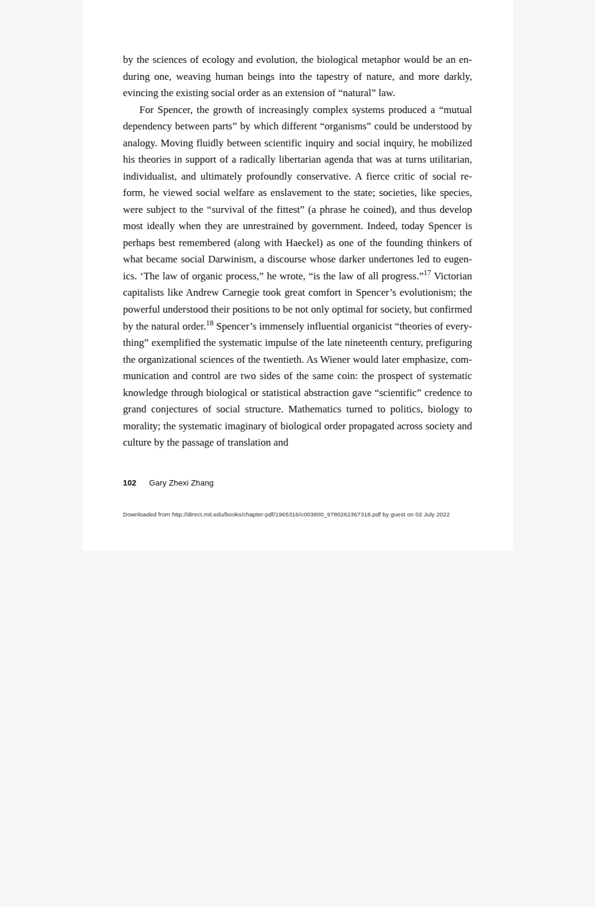by the sciences of ecology and evolution, the biological metaphor would be an enduring one, weaving human beings into the tapestry of nature, and more darkly, evincing the existing social order as an extension of “natural” law.
For Spencer, the growth of increasingly complex systems produced a “mutual dependency between parts” by which different “organisms” could be understood by analogy. Moving fluidly between scientific inquiry and social inquiry, he mobilized his theories in support of a radically libertarian agenda that was at turns utilitarian, individualist, and ultimately profoundly conservative. A fierce critic of social reform, he viewed social welfare as enslavement to the state; societies, like species, were subject to the “survival of the fittest” (a phrase he coined), and thus develop most ideally when they are unrestrained by government. Indeed, today Spencer is perhaps best remembered (along with Haeckel) as one of the founding thinkers of what became social Darwinism, a discourse whose darker undertones led to eugenics. ‘The law of organic process,” he wrote, “is the law of all progress.”17 Victorian capitalists like Andrew Carnegie took great comfort in Spencer’s evolutionism; the powerful understood their positions to be not only optimal for society, but confirmed by the natural order.18 Spencer’s immensely influential organicist “theories of everything” exemplified the systematic impulse of the late nineteenth century, prefiguring the organizational sciences of the twentieth. As Wiener would later emphasize, communication and control are two sides of the same coin: the prospect of systematic knowledge through biological or statistical abstraction gave “scientific” credence to grand conjectures of social structure. Mathematics turned to politics, biology to morality; the systematic imaginary of biological order propagated across society and culture by the passage of translation and
102 Gary Zhexi Zhang
Downloaded from http://direct.mit.edu/books/chapter-pdf/1965316/c003800_9780262367318.pdf by guest on 02 July 2022